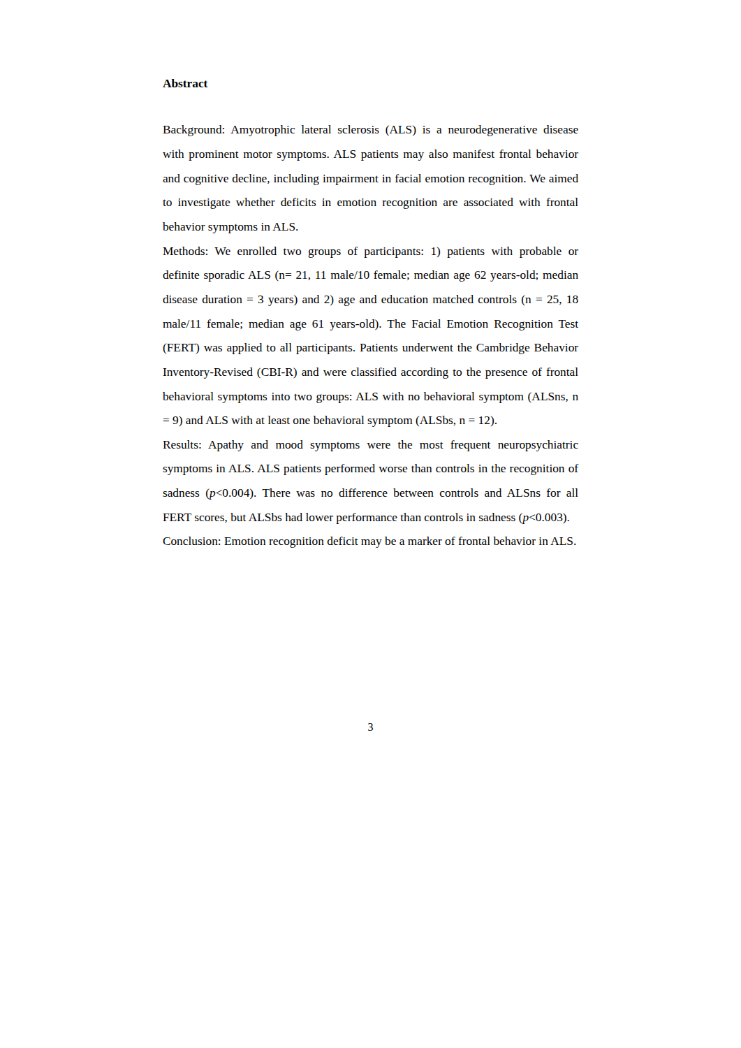Abstract
Background: Amyotrophic lateral sclerosis (ALS) is a neurodegenerative disease with prominent motor symptoms. ALS patients may also manifest frontal behavior and cognitive decline, including impairment in facial emotion recognition. We aimed to investigate whether deficits in emotion recognition are associated with frontal behavior symptoms in ALS.
Methods: We enrolled two groups of participants: 1) patients with probable or definite sporadic ALS (n= 21, 11 male/10 female; median age 62 years-old; median disease duration = 3 years) and 2) age and education matched controls (n = 25, 18 male/11 female; median age 61 years-old). The Facial Emotion Recognition Test (FERT) was applied to all participants. Patients underwent the Cambridge Behavior Inventory-Revised (CBI-R) and were classified according to the presence of frontal behavioral symptoms into two groups: ALS with no behavioral symptom (ALSns, n = 9) and ALS with at least one behavioral symptom (ALSbs, n = 12).
Results: Apathy and mood symptoms were the most frequent neuropsychiatric symptoms in ALS. ALS patients performed worse than controls in the recognition of sadness (p<0.004). There was no difference between controls and ALSns for all FERT scores, but ALSbs had lower performance than controls in sadness (p<0.003).
Conclusion: Emotion recognition deficit may be a marker of frontal behavior in ALS.
3